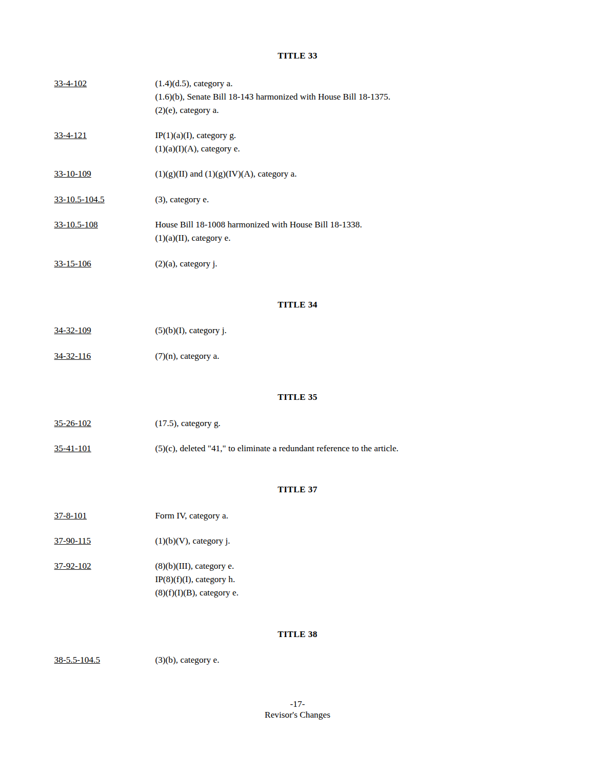TITLE 33
| 33-4-102 | (1.4)(d.5), category a. (1.6)(b), Senate Bill 18-143 harmonized with House Bill 18-1375. (2)(e), category a. |
| 33-4-121 | IP(1)(a)(I), category g. (1)(a)(I)(A), category e. |
| 33-10-109 | (1)(g)(II) and (1)(g)(IV)(A), category a. |
| 33-10.5-104.5 | (3), category e. |
| 33-10.5-108 | House Bill 18-1008 harmonized with House Bill 18-1338. (1)(a)(II), category e. |
| 33-15-106 | (2)(a), category j. |
TITLE 34
| 34-32-109 | (5)(b)(I), category j. |
| 34-32-116 | (7)(n), category a. |
TITLE 35
| 35-26-102 | (17.5), category g. |
| 35-41-101 | (5)(c), deleted "41," to eliminate a redundant reference to the article. |
TITLE 37
| 37-8-101 | Form IV, category a. |
| 37-90-115 | (1)(b)(V), category j. |
| 37-92-102 | (8)(b)(III), category e. IP(8)(f)(I), category h. (8)(f)(I)(B), category e. |
TITLE 38
| 38-5.5-104.5 | (3)(b), category e. |
-17-
Revisor's Changes